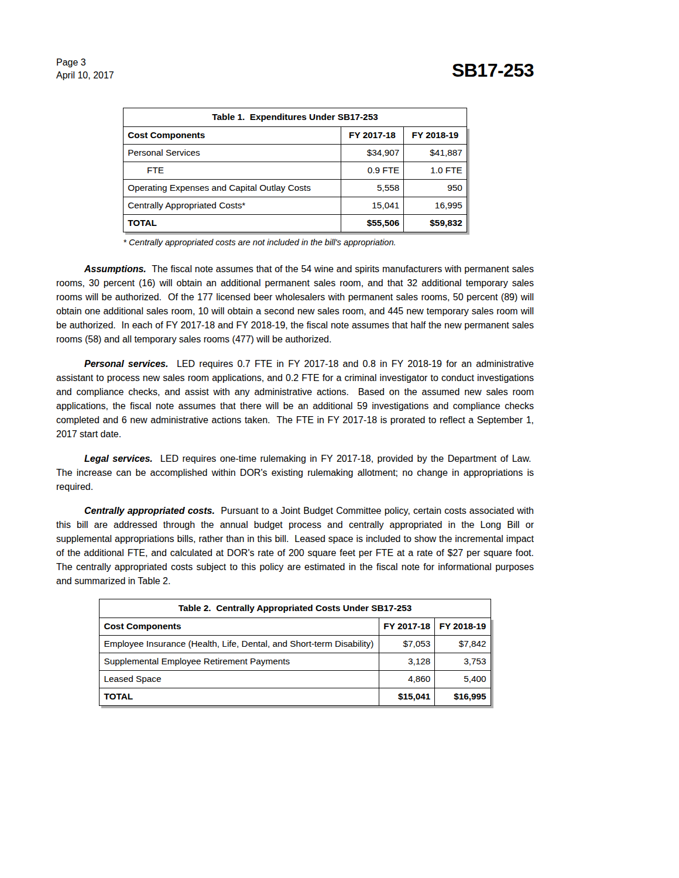Page 3
April 10, 2017
SB17-253
Table 1. Expenditures Under SB17-253
| Cost Components | FY 2017-18 | FY 2018-19 |
| --- | --- | --- |
| Personal Services | $34,907 | $41,887 |
| FTE | 0.9 FTE | 1.0 FTE |
| Operating Expenses and Capital Outlay Costs | 5,558 | 950 |
| Centrally Appropriated Costs* | 15,041 | 16,995 |
| TOTAL | $55,506 | $59,832 |
* Centrally appropriated costs are not included in the bill's appropriation.
Assumptions. The fiscal note assumes that of the 54 wine and spirits manufacturers with permanent sales rooms, 30 percent (16) will obtain an additional permanent sales room, and that 32 additional temporary sales rooms will be authorized. Of the 177 licensed beer wholesalers with permanent sales rooms, 50 percent (89) will obtain one additional sales room, 10 will obtain a second new sales room, and 445 new temporary sales room will be authorized. In each of FY 2017-18 and FY 2018-19, the fiscal note assumes that half the new permanent sales rooms (58) and all temporary sales rooms (477) will be authorized.
Personal services. LED requires 0.7 FTE in FY 2017-18 and 0.8 in FY 2018-19 for an administrative assistant to process new sales room applications, and 0.2 FTE for a criminal investigator to conduct investigations and compliance checks, and assist with any administrative actions. Based on the assumed new sales room applications, the fiscal note assumes that there will be an additional 59 investigations and compliance checks completed and 6 new administrative actions taken. The FTE in FY 2017-18 is prorated to reflect a September 1, 2017 start date.
Legal services. LED requires one-time rulemaking in FY 2017-18, provided by the Department of Law. The increase can be accomplished within DOR's existing rulemaking allotment; no change in appropriations is required.
Centrally appropriated costs. Pursuant to a Joint Budget Committee policy, certain costs associated with this bill are addressed through the annual budget process and centrally appropriated in the Long Bill or supplemental appropriations bills, rather than in this bill. Leased space is included to show the incremental impact of the additional FTE, and calculated at DOR's rate of 200 square feet per FTE at a rate of $27 per square foot. The centrally appropriated costs subject to this policy are estimated in the fiscal note for informational purposes and summarized in Table 2.
Table 2. Centrally Appropriated Costs Under SB17-253
| Cost Components | FY 2017-18 | FY 2018-19 |
| --- | --- | --- |
| Employee Insurance (Health, Life, Dental, and Short-term Disability) | $7,053 | $7,842 |
| Supplemental Employee Retirement Payments | 3,128 | 3,753 |
| Leased Space | 4,860 | 5,400 |
| TOTAL | $15,041 | $16,995 |